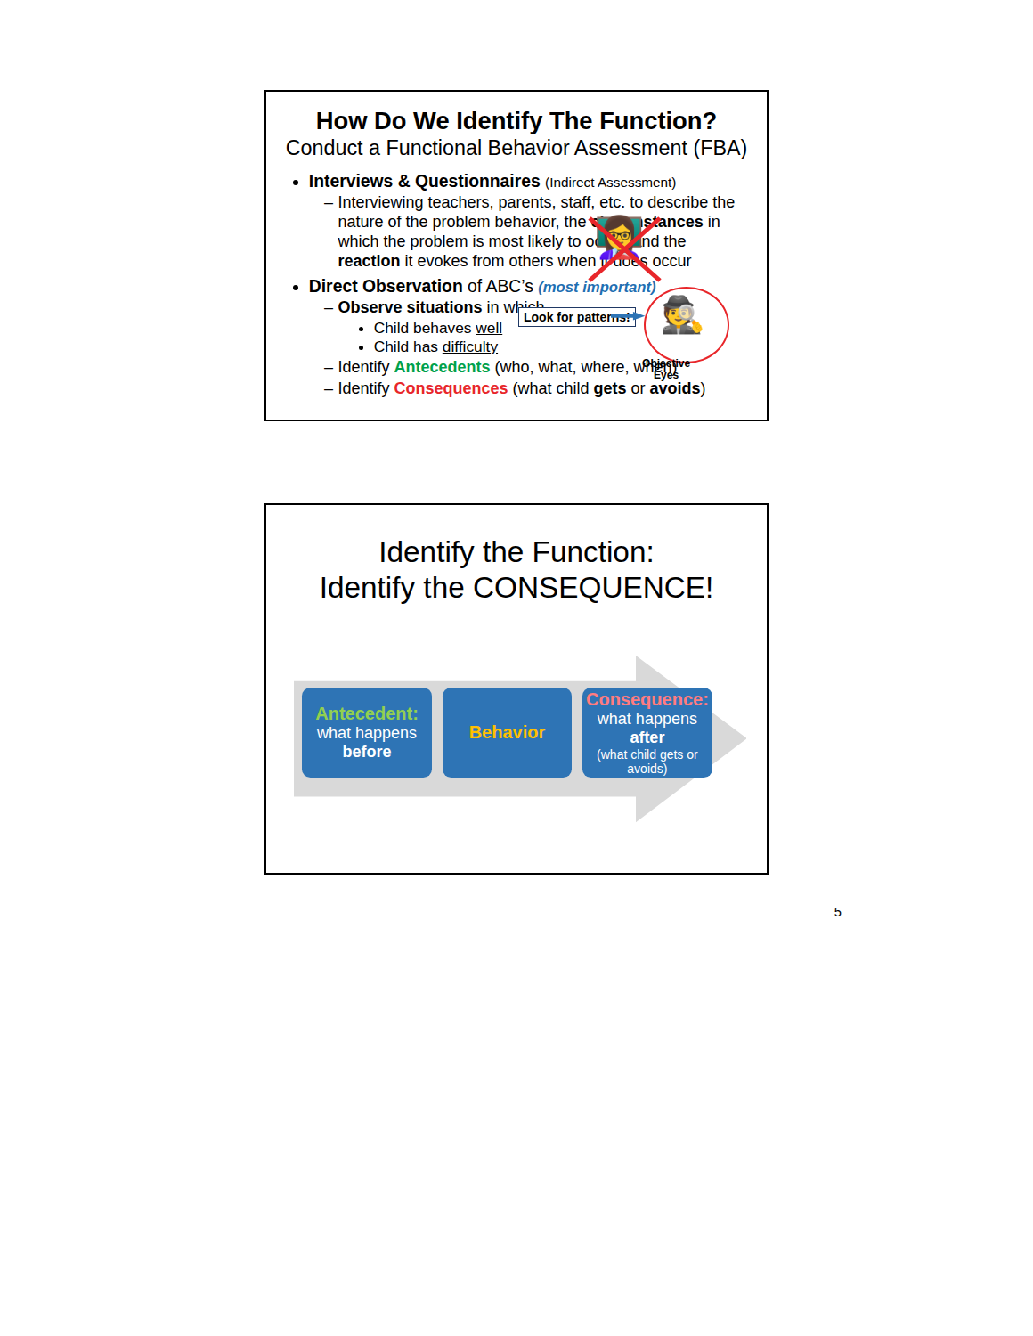How Do We Identify The Function?
Conduct a Functional Behavior Assessment (FBA)
Interviews & Questionnaires (Indirect Assessment)
Interviewing teachers, parents, staff, etc. to describe the nature of the problem behavior, the circumstances in which the problem is most likely to occur, and the reaction it evokes from others when it does occur
Direct Observation of ABC’s (most important)
Observe situations in which
Child behaves well
Child has difficulty
Identify Antecedents (who, what, where, when)
Identify Consequences (what child gets or avoids)
👩‍🏫
Look for patterns!
🕵️
Objective
Eyes
Identify the Function:
Identify the CONSEQUENCE!
Antecedent: what happens before
Behavior
Consequence: what happens after (what child gets or avoids)
5